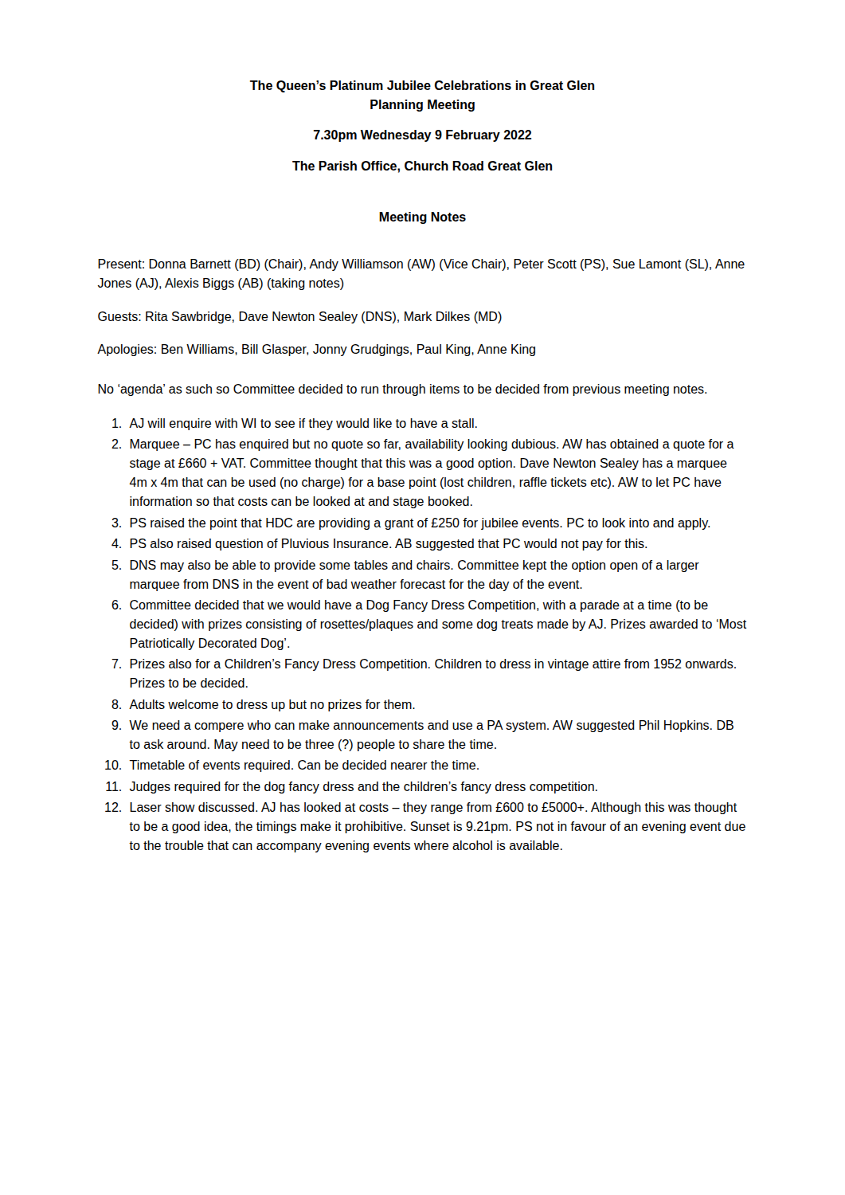The Queen’s Platinum Jubilee Celebrations in Great Glen
Planning Meeting
7.30pm Wednesday 9 February 2022
The Parish Office, Church Road Great Glen
Meeting Notes
Present: Donna Barnett (BD) (Chair), Andy Williamson (AW) (Vice Chair), Peter Scott (PS), Sue Lamont (SL), Anne Jones (AJ), Alexis Biggs (AB) (taking notes)
Guests: Rita Sawbridge, Dave Newton Sealey (DNS), Mark Dilkes (MD)
Apologies: Ben Williams, Bill Glasper, Jonny Grudgings, Paul King, Anne King
No ‘agenda’ as such so Committee decided to run through items to be decided from previous meeting notes.
AJ will enquire with WI to see if they would like to have a stall.
Marquee – PC has enquired but no quote so far, availability looking dubious. AW has obtained a quote for a stage at £660 + VAT. Committee thought that this was a good option. Dave Newton Sealey has a marquee 4m x 4m that can be used (no charge) for a base point (lost children, raffle tickets etc). AW to let PC have information so that costs can be looked at and stage booked.
PS raised the point that HDC are providing a grant of £250 for jubilee events. PC to look into and apply.
PS also raised question of Pluvious Insurance. AB suggested that PC would not pay for this.
DNS may also be able to provide some tables and chairs. Committee kept the option open of a larger marquee from DNS in the event of bad weather forecast for the day of the event.
Committee decided that we would have a Dog Fancy Dress Competition, with a parade at a time (to be decided) with prizes consisting of rosettes/plaques and some dog treats made by AJ. Prizes awarded to ‘Most Patriotically Decorated Dog’.
Prizes also for a Children’s Fancy Dress Competition. Children to dress in vintage attire from 1952 onwards. Prizes to be decided.
Adults welcome to dress up but no prizes for them.
We need a compere who can make announcements and use a PA system. AW suggested Phil Hopkins. DB to ask around. May need to be three (?) people to share the time.
Timetable of events required. Can be decided nearer the time.
Judges required for the dog fancy dress and the children’s fancy dress competition.
Laser show discussed. AJ has looked at costs – they range from £600 to £5000+. Although this was thought to be a good idea, the timings make it prohibitive. Sunset is 9.21pm. PS not in favour of an evening event due to the trouble that can accompany evening events where alcohol is available.